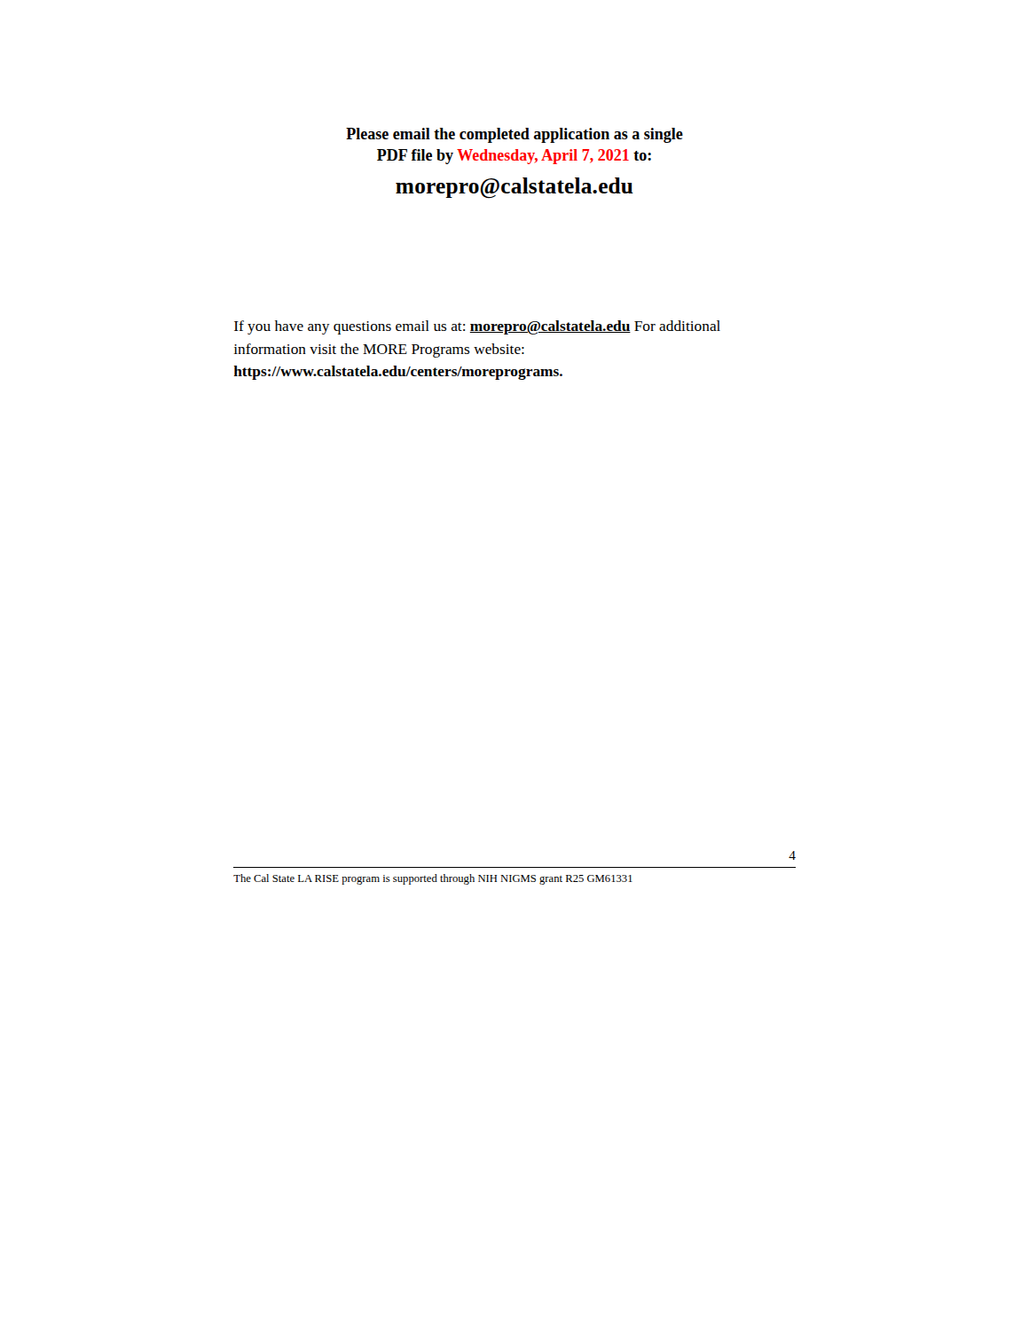Please email the completed application as a single
PDF file by Wednesday, April 7, 2021 to:
morepro@calstatela.edu
If you have any questions email us at: morepro@calstatela.edu For additional information visit the MORE Programs website: https://www.calstatela.edu/centers/moreprograms.
4
The Cal State LA RISE program is supported through NIH NIGMS grant R25 GM61331